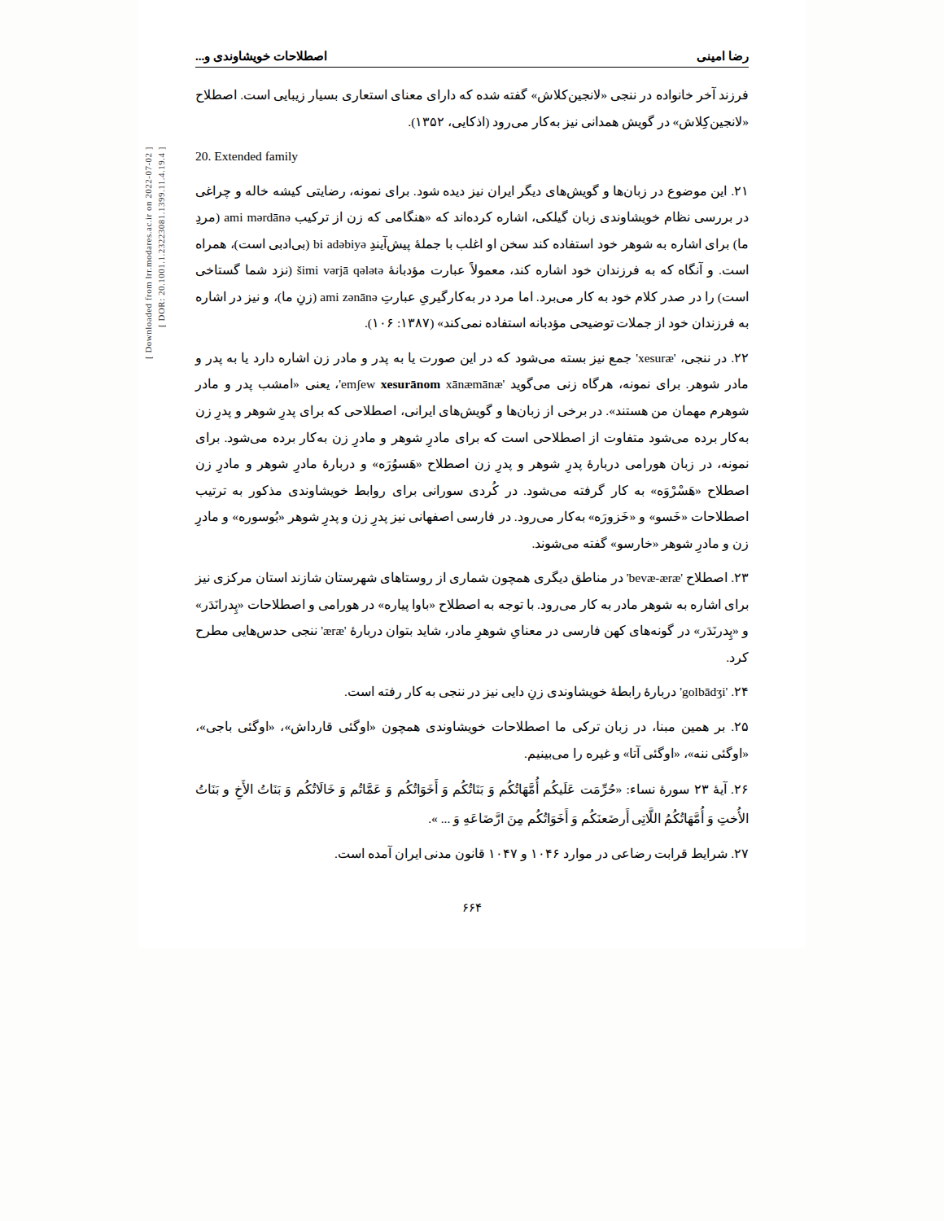[ Downloaded from lrr.modares.ac.ir on 2022-07-02 ]
[ DOR: 20.1001.1.23223081.1399.11.4.19.4 ]
رضا امینی
اصطلاحات خویشاوندی و...
فرزند آخر خانواده در ننجی «لانجین‌کلاش» گفته شده که دارای معنای استعاری بسیار زیبایی است. اصطلاح «لانجین‌کِلاش» در گویش همدانی نیز به‌کار می‌رود (اذکایی، ۱۳۵۲).
20. Extended family
۲۱. این موضوع در زبان‌ها و گویش‌های دیگر ایران نیز دیده شود. برای نمونه، رضایتی کیشه خاله و چراغی در بررسی نظام خویشاوندی زبان گیلکی، اشاره کرده‌اند که «هنگامی که زن از ترکیب ami mərdānə (مردِ ما) برای اشاره به شوهر خود استفاده کند سخن او اغلب با جملۀ پیش‌آیندِ bi adəbiyə (بی‌ادبی است)، همراه است. و آنگاه که به فرزندان خود اشاره کند، معمولاً عبارت مؤدبانۀ šimi vərjā qələtə (نزد شما گستاخی است) را در صدر کلام خود به کار می‌برد. اما مرد در به‌کارگیریِ عبارتِ ami zənānə (زنِ ما)، و نیز در اشاره به فرزندان خود از جملات توضیحی مؤدبانه استفاده نمی‌کند» (۱۳۸۷: ۱۰۶).
۲۲. در ننجی، 'xesuræ' جمع نیز بسته می‌شود که در این صورت یا به پدر و مادر زن اشاره دارد یا به پدر و مادر شوهر. برای نمونه، هرگاه زنی می‌گوید 'emʃew xesurānom xānæmānæ'، یعنی «امشب پدر و مادر شوهرم مهمان من هستند». در برخی از زبان‌ها و گویش‌های ایرانی، اصطلاحی که برای پدرِ شوهر و پدرِ زن به‌کار برده می‌شود متفاوت از اصطلاحی است که برای مادرِ شوهر و مادرِ زن به‌کار برده می‌شود. برای نمونه، در زبان هورامی دربارۀ پدرِ شوهر و پدرِ زن اصطلاح «هَسوُرَه» و دربارۀ مادرِ شوهر و مادرِ زن اصطلاح «هَسْرْوَه» به کار گرفته می‌شود. در کُردی سورانی برای روابط خویشاوندی مذکور به ترتیب اصطلاحات «خَسو» و «خَزورَه» به‌کار می‌رود. در فارسی اصفهانی نیز پدرِ زن و پدرِ شوهر «بُوسوره» و مادرِ زن و مادرِ شوهر «خارسو» گفته می‌شوند.
۲۳. اصطلاح 'bevæ-æræ' در مناطق دیگری همچون شماری از روستاهای شهرستان شازند استان مرکزی نیز برای اشاره به شوهر مادر به کار می‌رود. با توجه به اصطلاح «باوا پیاره» در هورامی و اصطلاحات «پِدرانَدَر» و «پِدرنَدَر» در گونه‌های کهن فارسی در معنایِ شوهرِ مادر، شاید بتوان دربارۀ 'æræ' ننجی حدس‌هایی مطرح کرد.
۲۴. 'golbādʒi' دربارۀ رابطۀ خویشاوندی زنِ دایی نیز در ننجی به کار رفته است.
۲۵. بر همین مبنا، در زبان ترکی ما اصطلاحات خویشاوندی همچون «اوگئی قارداش»، «اوگئی باجی»، «اوگئی ننه»، «اوگئی آتا» و غیره را می‌بینیم.
۲۶. آیۀ ۲۳ سورۀ نساء: «حُرِّمَت عَلَیکُم أُمَّهَاتُکُم وَ بَنَاتُکُم وَ أَخَوَاتُکُم وَ عَمَّاتُم وَ خَالَاتُکُم وَ بَنَاتُ الأَخِ و بَنَاتُ الأُختِ وَ أُمَّهَاتُکُمُ اللَّاتِی أَرضَعنَکُم وَ أَخَوَاتُکُم مِنَ ارَّضَاعَهِ وَ ... ».
۲۷. شرایط قرابت رضاعی در موارد ۱۰۴۶ و ۱۰۴۷ قانون مدنی ایران آمده است.
۶۶۴